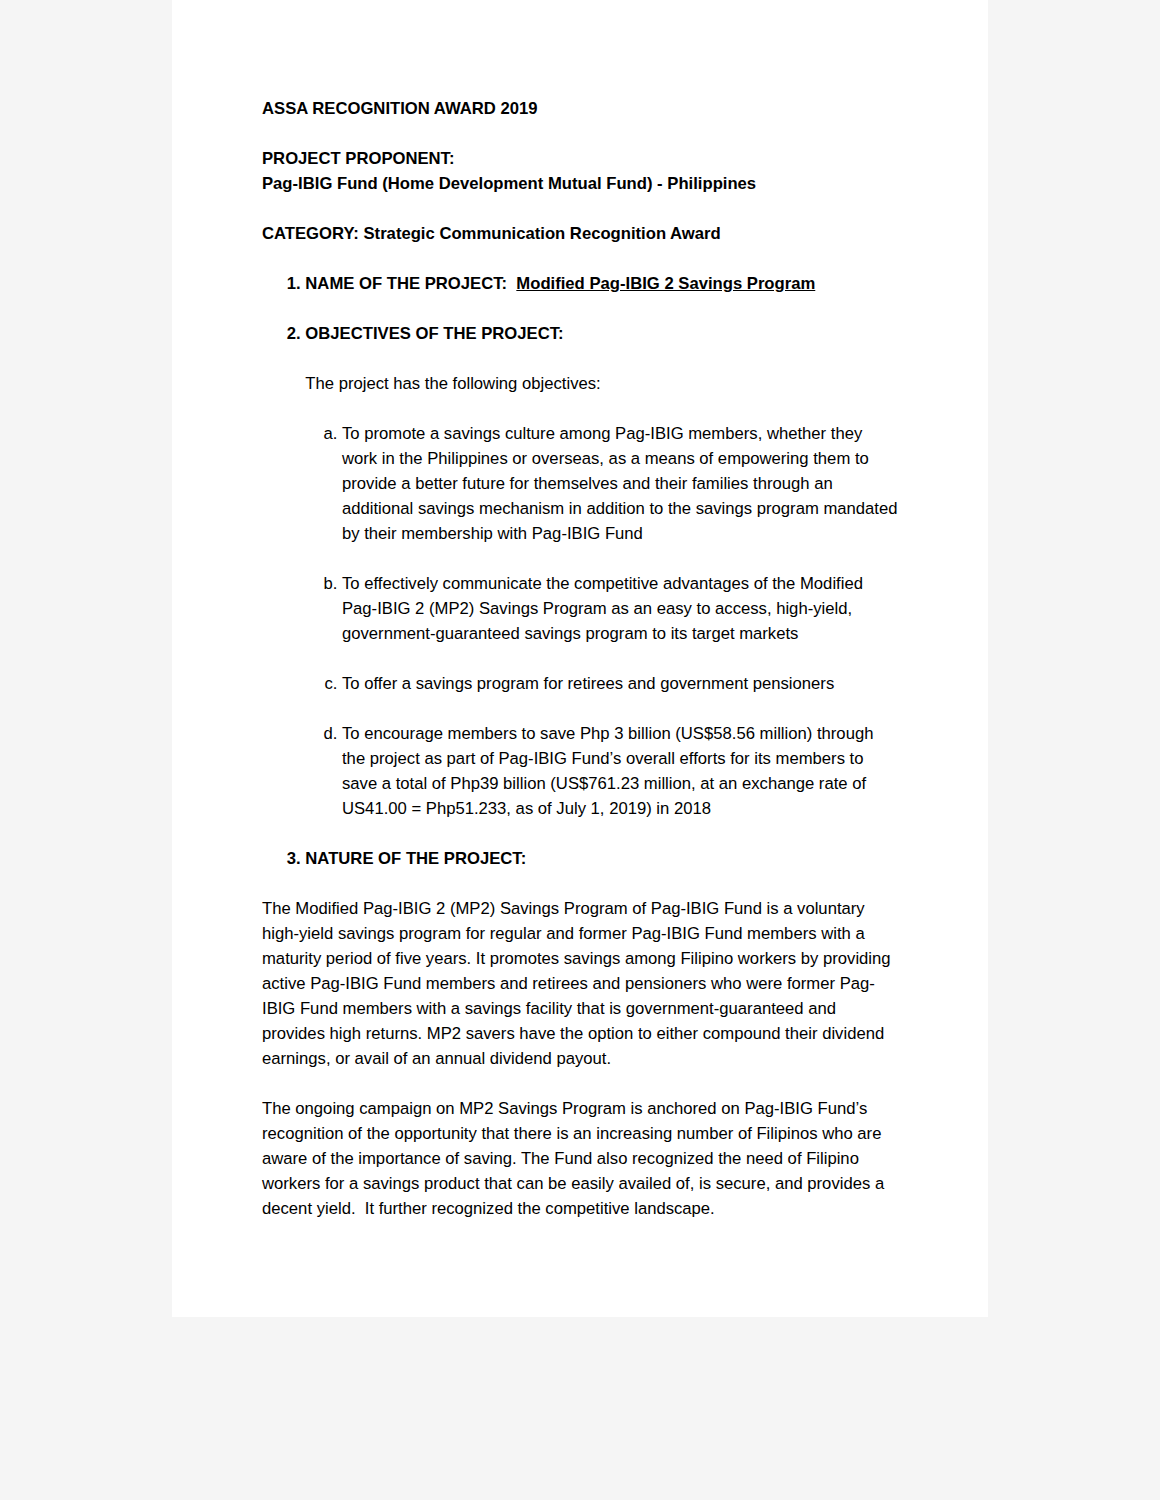ASSA RECOGNITION AWARD 2019
PROJECT PROPONENT:
Pag-IBIG Fund (Home Development Mutual Fund) - Philippines
CATEGORY: Strategic Communication Recognition Award
NAME OF THE PROJECT: Modified Pag-IBIG 2 Savings Program
OBJECTIVES OF THE PROJECT:
The project has the following objectives:
To promote a savings culture among Pag-IBIG members, whether they work in the Philippines or overseas, as a means of empowering them to provide a better future for themselves and their families through an additional savings mechanism in addition to the savings program mandated by their membership with Pag-IBIG Fund
To effectively communicate the competitive advantages of the Modified Pag-IBIG 2 (MP2) Savings Program as an easy to access, high-yield, government-guaranteed savings program to its target markets
To offer a savings program for retirees and government pensioners
To encourage members to save Php 3 billion (US$58.56 million) through the project as part of Pag-IBIG Fund’s overall efforts for its members to save a total of Php39 billion (US$761.23 million, at an exchange rate of US41.00 = Php51.233, as of July 1, 2019) in 2018
NATURE OF THE PROJECT:
The Modified Pag-IBIG 2 (MP2) Savings Program of Pag-IBIG Fund is a voluntary high-yield savings program for regular and former Pag-IBIG Fund members with a maturity period of five years. It promotes savings among Filipino workers by providing active Pag-IBIG Fund members and retirees and pensioners who were former Pag-IBIG Fund members with a savings facility that is government-guaranteed and provides high returns. MP2 savers have the option to either compound their dividend earnings, or avail of an annual dividend payout.
The ongoing campaign on MP2 Savings Program is anchored on Pag-IBIG Fund’s recognition of the opportunity that there is an increasing number of Filipinos who are aware of the importance of saving. The Fund also recognized the need of Filipino workers for a savings product that can be easily availed of, is secure, and provides a decent yield. It further recognized the competitive landscape.